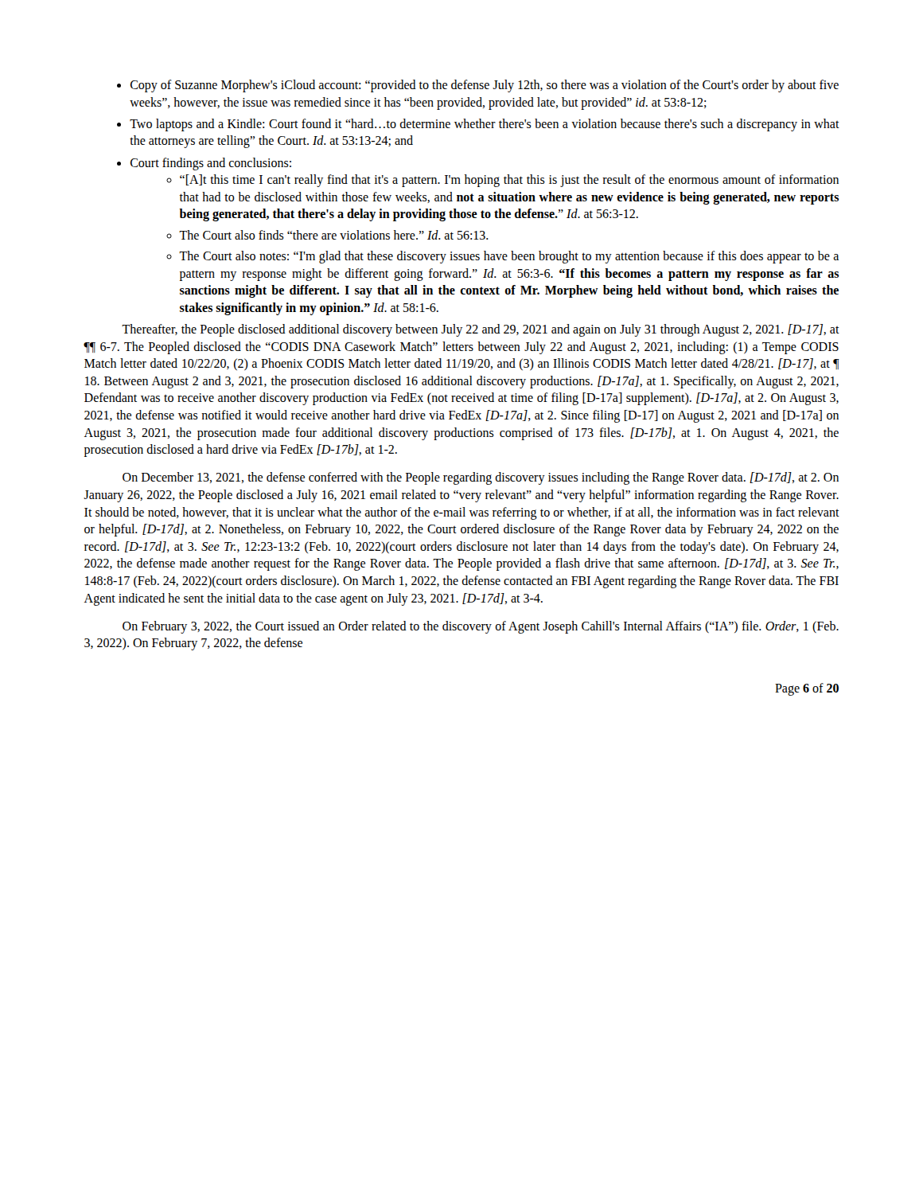Copy of Suzanne Morphew's iCloud account: “provided to the defense July 12th, so there was a violation of the Court's order by about five weeks”, however, the issue was remedied since it has “been provided, provided late, but provided” id. at 53:8-12;
Two laptops and a Kindle: Court found it “hard…to determine whether there's been a violation because there's such a discrepancy in what the attorneys are telling” the Court. Id. at 53:13-24; and
Court findings and conclusions:
“[A]t this time I can't really find that it's a pattern. I'm hoping that this is just the result of the enormous amount of information that had to be disclosed within those few weeks, and not a situation where as new evidence is being generated, new reports being generated, that there's a delay in providing those to the defense.” Id. at 56:3-12.
The Court also finds “there are violations here.” Id. at 56:13.
The Court also notes: “I'm glad that these discovery issues have been brought to my attention because if this does appear to be a pattern my response might be different going forward.” Id. at 56:3-6. “If this becomes a pattern my response as far as sanctions might be different. I say that all in the context of Mr. Morphew being held without bond, which raises the stakes significantly in my opinion.” Id. at 58:1-6.
Thereafter, the People disclosed additional discovery between July 22 and 29, 2021 and again on July 31 through August 2, 2021. [D-17], at ¶¶ 6-7. The Peopled disclosed the “CODIS DNA Casework Match” letters between July 22 and August 2, 2021, including: (1) a Tempe CODIS Match letter dated 10/22/20, (2) a Phoenix CODIS Match letter dated 11/19/20, and (3) an Illinois CODIS Match letter dated 4/28/21. [D-17], at ¶ 18. Between August 2 and 3, 2021, the prosecution disclosed 16 additional discovery productions. [D-17a], at 1. Specifically, on August 2, 2021, Defendant was to receive another discovery production via FedEx (not received at time of filing [D-17a] supplement). [D-17a], at 2. On August 3, 2021, the defense was notified it would receive another hard drive via FedEx [D-17a], at 2. Since filing [D-17] on August 2, 2021 and [D-17a] on August 3, 2021, the prosecution made four additional discovery productions comprised of 173 files. [D-17b], at 1. On August 4, 2021, the prosecution disclosed a hard drive via FedEx [D-17b], at 1-2.
On December 13, 2021, the defense conferred with the People regarding discovery issues including the Range Rover data. [D-17d], at 2. On January 26, 2022, the People disclosed a July 16, 2021 email related to “very relevant” and “very helpful” information regarding the Range Rover. It should be noted, however, that it is unclear what the author of the e-mail was referring to or whether, if at all, the information was in fact relevant or helpful. [D-17d], at 2. Nonetheless, on February 10, 2022, the Court ordered disclosure of the Range Rover data by February 24, 2022 on the record. [D-17d], at 3. See Tr., 12:23-13:2 (Feb. 10, 2022)(court orders disclosure not later than 14 days from the today's date). On February 24, 2022, the defense made another request for the Range Rover data. The People provided a flash drive that same afternoon. [D-17d], at 3. See Tr., 148:8-17 (Feb. 24, 2022)(court orders disclosure). On March 1, 2022, the defense contacted an FBI Agent regarding the Range Rover data. The FBI Agent indicated he sent the initial data to the case agent on July 23, 2021. [D-17d], at 3-4.
On February 3, 2022, the Court issued an Order related to the discovery of Agent Joseph Cahill's Internal Affairs (“IA”) file. Order, 1 (Feb. 3, 2022). On February 7, 2022, the defense
Page 6 of 20